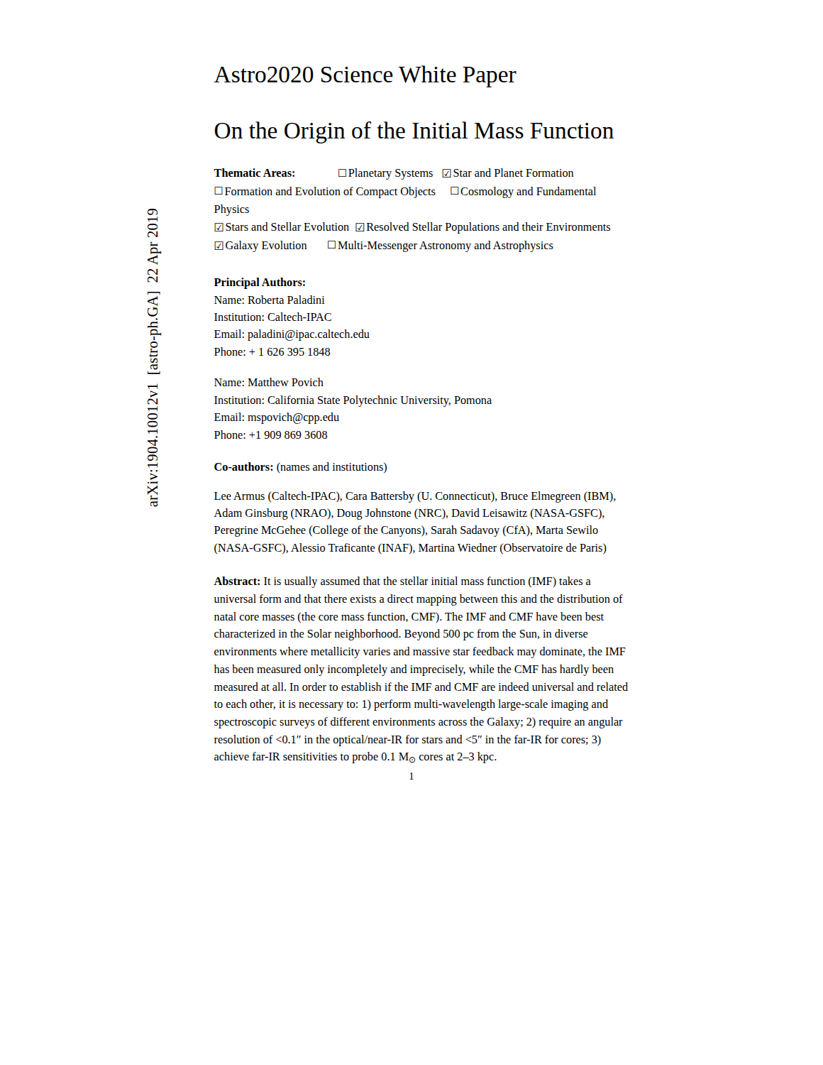arXiv:1904.10012v1 [astro-ph.GA] 22 Apr 2019
Astro2020 Science White Paper
On the Origin of the Initial Mass Function
Thematic Areas: ☐Planetary Systems ☑Star and Planet Formation
☐Formation and Evolution of Compact Objects ☐Cosmology and Fundamental Physics
☑Stars and Stellar Evolution ☑Resolved Stellar Populations and their Environments
☑Galaxy Evolution ☐Multi-Messenger Astronomy and Astrophysics
Principal Authors:
Name: Roberta Paladini
Institution: Caltech-IPAC
Email: paladini@ipac.caltech.edu
Phone: + 1 626 395 1848
Name: Matthew Povich
Institution: California State Polytechnic University, Pomona
Email: mspovich@cpp.edu
Phone: +1 909 869 3608
Co-authors: (names and institutions)
Lee Armus (Caltech-IPAC), Cara Battersby (U. Connecticut), Bruce Elmegreen (IBM), Adam Ginsburg (NRAO), Doug Johnstone (NRC), David Leisawitz (NASA-GSFC), Peregrine McGehee (College of the Canyons), Sarah Sadavoy (CfA), Marta Sewilo (NASA-GSFC), Alessio Traficante (INAF), Martina Wiedner (Observatoire de Paris)
Abstract: It is usually assumed that the stellar initial mass function (IMF) takes a universal form and that there exists a direct mapping between this and the distribution of natal core masses (the core mass function, CMF). The IMF and CMF have been best characterized in the Solar neighborhood. Beyond 500 pc from the Sun, in diverse environments where metallicity varies and massive star feedback may dominate, the IMF has been measured only incompletely and imprecisely, while the CMF has hardly been measured at all. In order to establish if the IMF and CMF are indeed universal and related to each other, it is necessary to: 1) perform multi-wavelength large-scale imaging and spectroscopic surveys of different environments across the Galaxy; 2) require an angular resolution of <0.1″ in the optical/near-IR for stars and <5″ in the far-IR for cores; 3) achieve far-IR sensitivities to probe 0.1 M⊙ cores at 2–3 kpc.
1